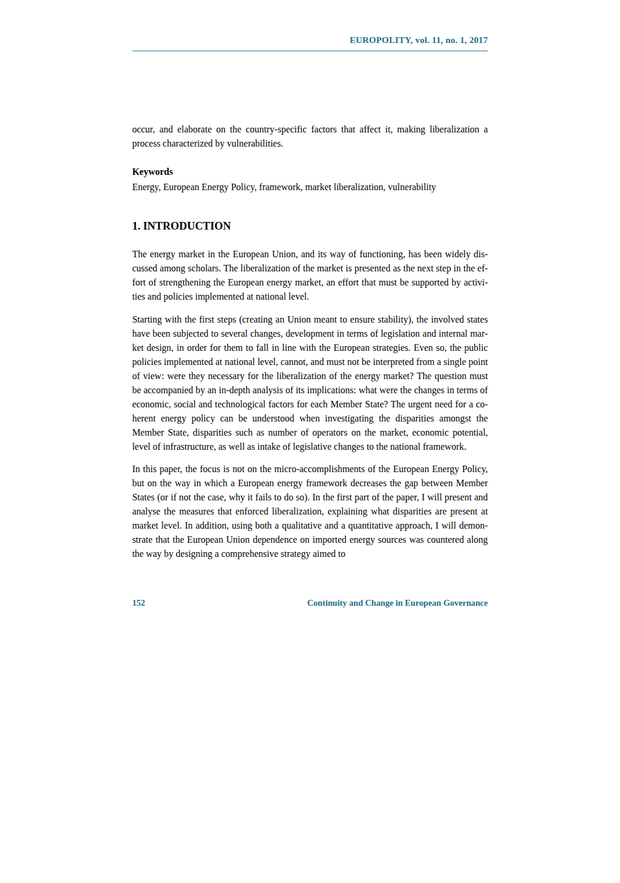EUROPOLITY, vol. 11, no. 1, 2017
occur, and elaborate on the country-specific factors that affect it, making liberalization a process characterized by vulnerabilities.
Keywords
Energy, European Energy Policy, framework, market liberalization, vulnerability
1. INTRODUCTION
The energy market in the European Union, and its way of functioning, has been widely discussed among scholars. The liberalization of the market is presented as the next step in the effort of strengthening the European energy market, an effort that must be supported by activities and policies implemented at national level.
Starting with the first steps (creating an Union meant to ensure stability), the involved states have been subjected to several changes, development in terms of legislation and internal market design, in order for them to fall in line with the European strategies. Even so, the public policies implemented at national level, cannot, and must not be interpreted from a single point of view: were they necessary for the liberalization of the energy market? The question must be accompanied by an in-depth analysis of its implications: what were the changes in terms of economic, social and technological factors for each Member State? The urgent need for a coherent energy policy can be understood when investigating the disparities amongst the Member State, disparities such as number of operators on the market, economic potential, level of infrastructure, as well as intake of legislative changes to the national framework.
In this paper, the focus is not on the micro-accomplishments of the European Energy Policy, but on the way in which a European energy framework decreases the gap between Member States (or if not the case, why it fails to do so). In the first part of the paper, I will present and analyse the measures that enforced liberalization, explaining what disparities are present at market level. In addition, using both a qualitative and a quantitative approach, I will demonstrate that the European Union dependence on imported energy sources was countered along the way by designing a comprehensive strategy aimed to
152 Continuity and Change in European Governance